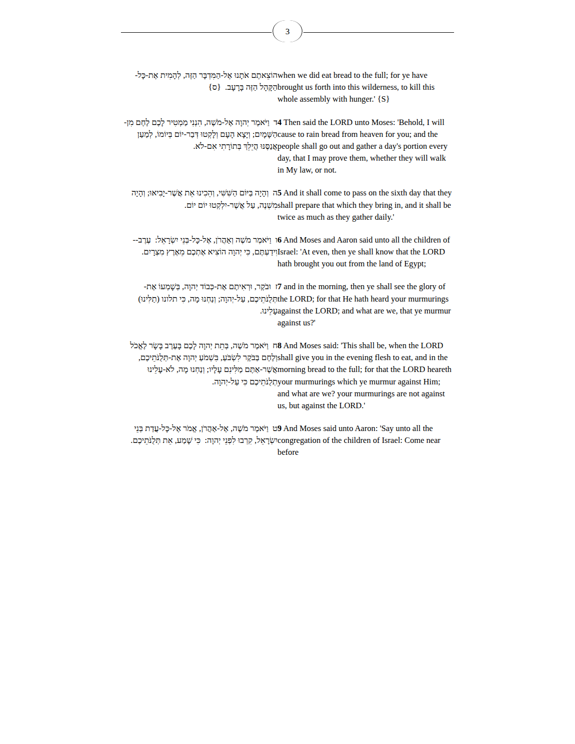3
| הוֹצֵאתֶם אֹתָנוּ אֶל-הַמִּדְבָּר הַזֶּה, לְהָמִית אֶת-כָּל-הַקָּהָל הַזֶּה בָּרָעָב. {ס} | when we did eat bread to the full; for ye have brought us forth into this wilderness, to kill this whole assembly with hunger.' {S} |
| ד וַיֹּאמֶר יְהוָה אֶל-מֹשֶׁה, הִנְנִי מַמְטִיר לָכֶם לֶחֶם מִן-הַשָּׁמָיִם; וְיָצָא הָעָם וְלָקְטוּ דְּבַר-יוֹם בְּיוֹמוֹ, לְמַעַן אֲנַסֶּנּוּ הֲיֵלֵךְ בְּתוֹרָתִי אִם-לֹא. | 4 Then said the LORD unto Moses: 'Behold, I will cause to rain bread from heaven for you; and the people shall go out and gather a day's portion every day, that I may prove them, whether they will walk in My law, or not. |
| ה וְהָיָה בַּיּוֹם הַשִּׁשִּׁי, וְהֵכִינוּ אֵת אֲשֶׁר-יָבִיאוּ; וְהָיָה מִשְׁנֶה, עַל אֲשֶׁר-יִלְקְטוּ יוֹם יוֹם. | 5 And it shall come to pass on the sixth day that they shall prepare that which they bring in, and it shall be twice as much as they gather daily.' |
| ו וַיֹּאמֶר מֹשֶׁה וְאַהֲרֹן, אֶל-כָּל-בְּנֵי יִשְׂרָאֵל: עֶרֶב--וִידַעְתֶּם, כִּי יְהוָה הוֹצִיא אֶתְכֶם מֵאֶרֶץ מִצְרָיִם. | 6 And Moses and Aaron said unto all the children of Israel: 'At even, then ye shall know that the LORD hath brought you out from the land of Egypt; |
| ז וּבֹקֶר, וּרְאִיתֶם אֶת-כְּבוֹד יְהוָה, בְּשָׁמְעוֹ אֶת-תְּלֻנֹּתֵיכֶם, עַל-יְהוָה; וְנַחְנוּ מָה, כִּי תלונו (תַלִּינוּ) עָלֵינוּ. | 7 and in the morning, then ye shall see the glory of the LORD; for that He hath heard your murmurings against the LORD; and what are we, that ye murmur against us?' |
| ח וַיֹּאמֶר מֹשֶׁה, בְּתֵת יְהוָה לָכֶם בָּעֶרֶב בָּשָׂר לֶאֱכֹל וְלֶחֶם בַּבֹּקֶר לִשְׂבֹּעַ, בִּשְׁמֹעַ יְהוָה אֶת-תְּלֻנֹּתֵיכֶם, אֲשֶׁר-אַתֶּם מַלִּינִם עָלָיו; וְנַחְנוּ מָה, לֹא-עָלֵינוּ תְלֻנֹּתֵיכֶם כִּי עַל-יְהוָה. | 8 And Moses said: 'This shall be, when the LORD shall give you in the evening flesh to eat, and in the morning bread to the full; for that the LORD heareth your murmurings which ye murmur against Him; and what are we? your murmurings are not against us, but against the LORD.' |
| ט וַיֹּאמֶר מֹשֶׁה, אֶל-אַהֲרֹן, אֱמֹר אֶל-כָּל-עֲדַת בְּנֵי יִשְׂרָאֵל, קִרְבוּ לִפְנֵי יְהוָה: כִּי שָׁמַע, אֵת תְּלֻנֹּתֵיכֶם. | 9 And Moses said unto Aaron: 'Say unto all the congregation of the children of Israel: Come near before |